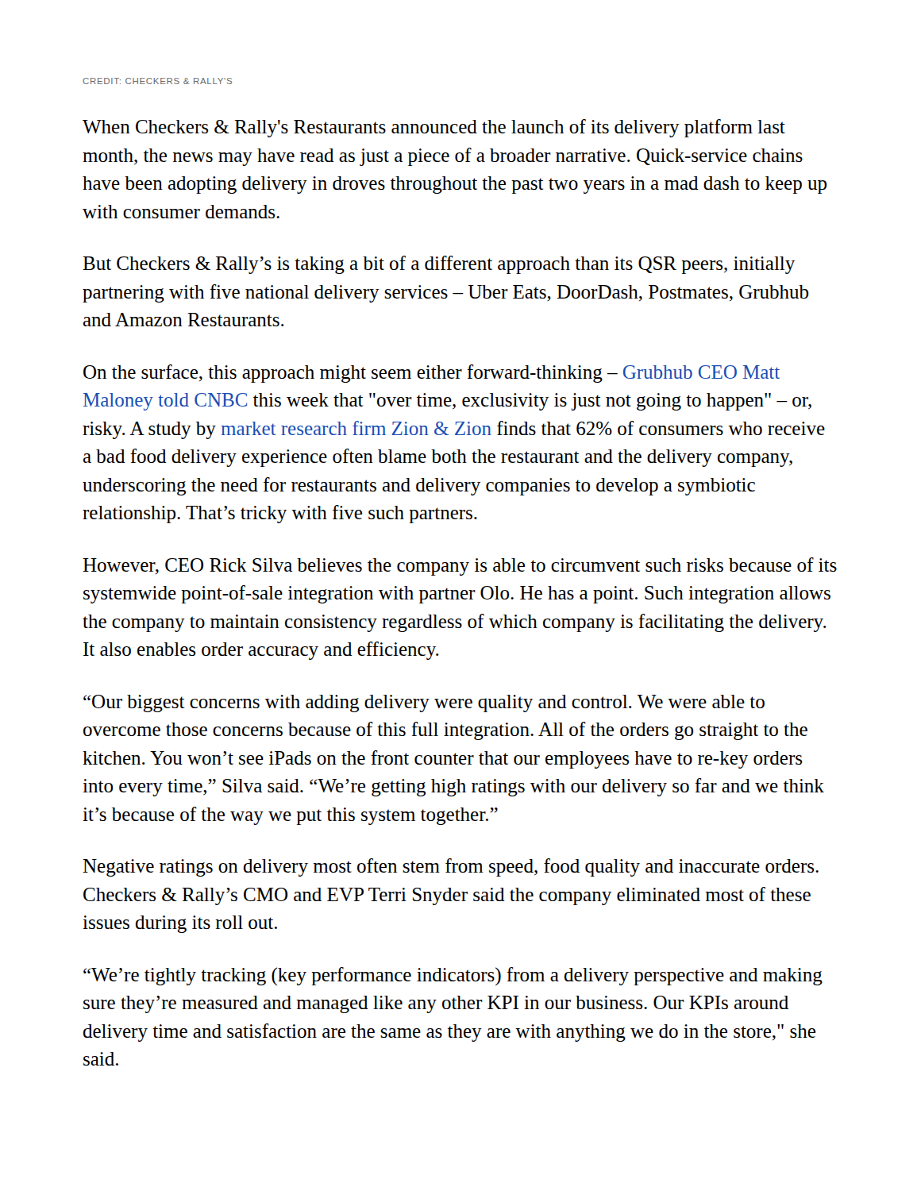CREDIT: CHECKERS & RALLY'S
When Checkers & Rally's Restaurants announced the launch of its delivery platform last month, the news may have read as just a piece of a broader narrative. Quick-service chains have been adopting delivery in droves throughout the past two years in a mad dash to keep up with consumer demands.
But Checkers & Rally’s is taking a bit of a different approach than its QSR peers, initially partnering with five national delivery services – Uber Eats, DoorDash, Postmates, Grubhub and Amazon Restaurants.
On the surface, this approach might seem either forward-thinking – Grubhub CEO Matt Maloney told CNBC this week that "over time, exclusivity is just not going to happen" – or, risky. A study by market research firm Zion & Zion finds that 62% of consumers who receive a bad food delivery experience often blame both the restaurant and the delivery company, underscoring the need for restaurants and delivery companies to develop a symbiotic relationship. That’s tricky with five such partners.
However, CEO Rick Silva believes the company is able to circumvent such risks because of its systemwide point-of-sale integration with partner Olo. He has a point. Such integration allows the company to maintain consistency regardless of which company is facilitating the delivery. It also enables order accuracy and efficiency.
“Our biggest concerns with adding delivery were quality and control. We were able to overcome those concerns because of this full integration. All of the orders go straight to the kitchen. You won’t see iPads on the front counter that our employees have to re-key orders into every time,” Silva said. “We’re getting high ratings with our delivery so far and we think it’s because of the way we put this system together.”
Negative ratings on delivery most often stem from speed, food quality and inaccurate orders. Checkers & Rally’s CMO and EVP Terri Snyder said the company eliminated most of these issues during its roll out.
“We’re tightly tracking (key performance indicators) from a delivery perspective and making sure they’re measured and managed like any other KPI in our business. Our KPIs around delivery time and satisfaction are the same as they are with anything we do in the store," she said.